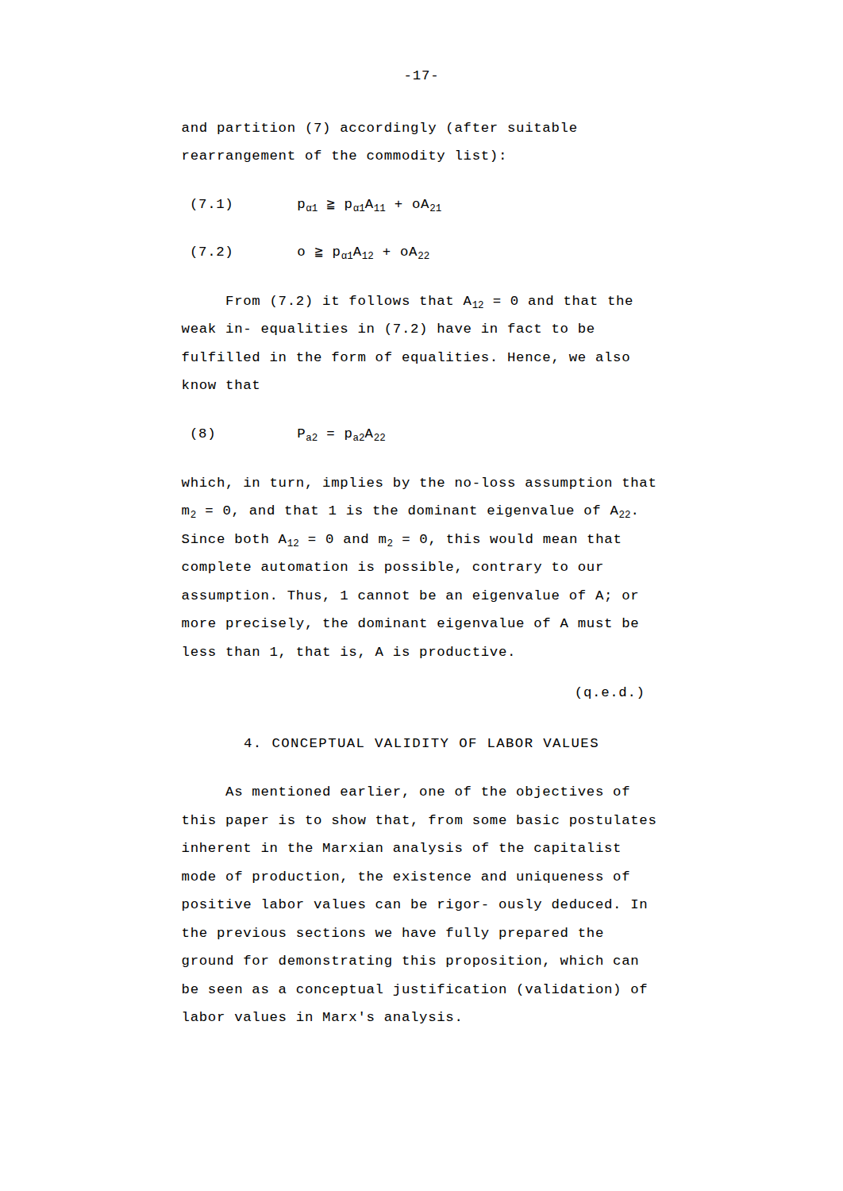-17-
and partition (7) accordingly (after suitable rearrangement of the commodity list):
(7.1) pα1 ≧ pα1A11 + oA21
(7.2) o ≧ pα1A12 + oA22
From (7.2) it follows that A12 = 0 and that the weak in‑ equalities in (7.2) have in fact to be fulfilled in the form of equalities. Hence, we also know that
(8) Pa2 = pa2A22
which, in turn, implies by the no-loss assumption that m2 = 0, and that 1 is the dominant eigenvalue of A22. Since both A12 = 0 and m2 = 0, this would mean that complete automation is possible, contrary to our assumption. Thus, 1 cannot be an eigenvalue of A; or more precisely, the dominant eigenvalue of A must be less than 1, that is, A is productive.
(q.e.d.)
4. CONCEPTUAL VALIDITY OF LABOR VALUES
As mentioned earlier, one of the objectives of this paper is to show that, from some basic postulates inherent in the Marxian analysis of the capitalist mode of production, the existence and uniqueness of positive labor values can be rigor‑ ously deduced. In the previous sections we have fully prepared the ground for demonstrating this proposition, which can be seen as a conceptual justification (validation) of labor values in Marx's analysis.